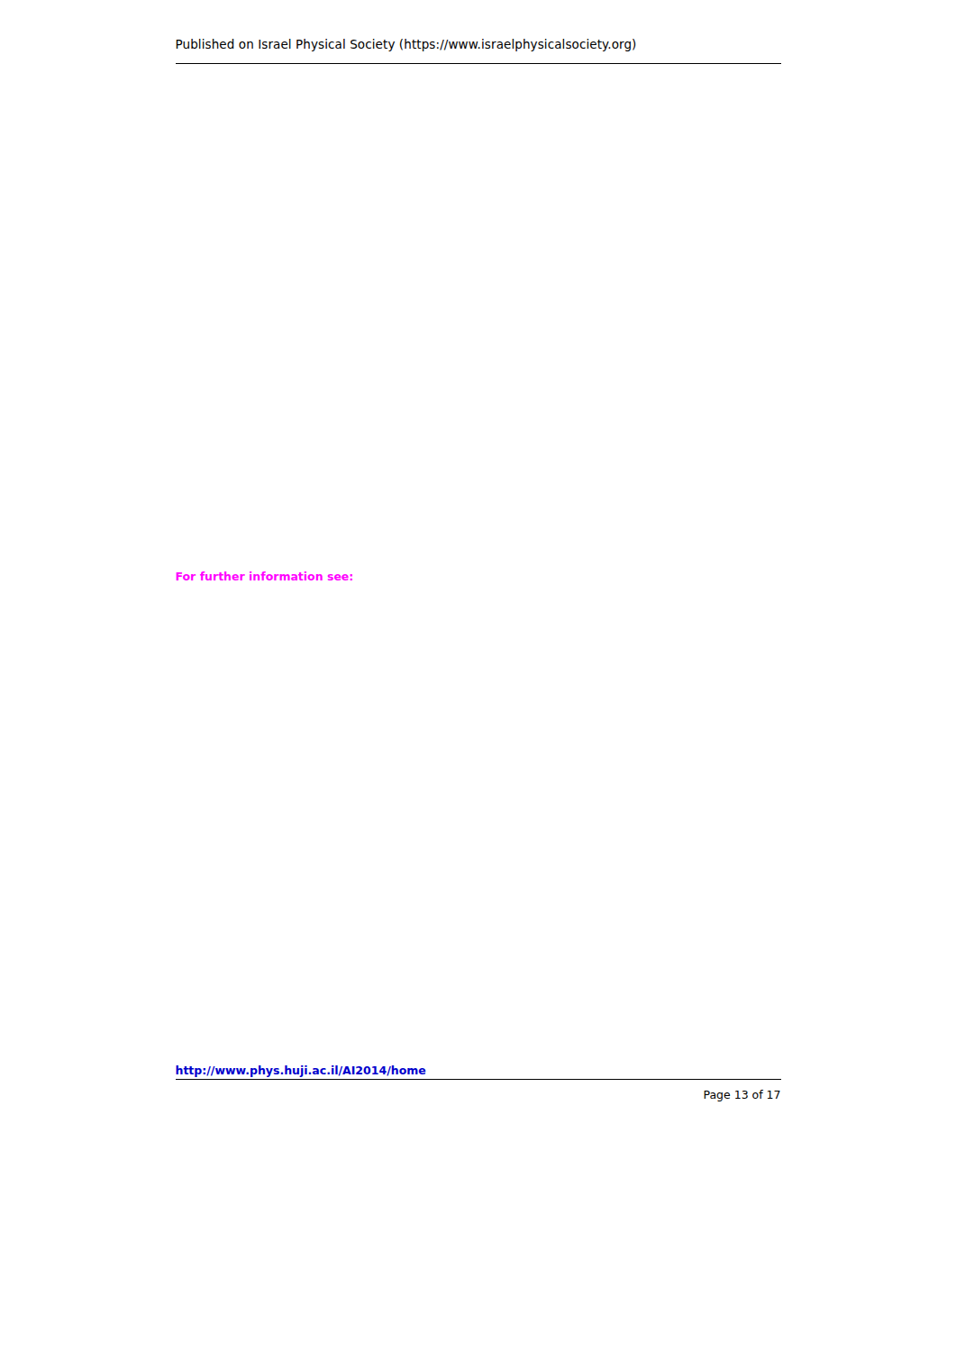Published on Israel Physical Society (https://www.israelphysicalsociety.org)
For further information see:
http://www.phys.huji.ac.il/AI2014/home
Page 13 of 17